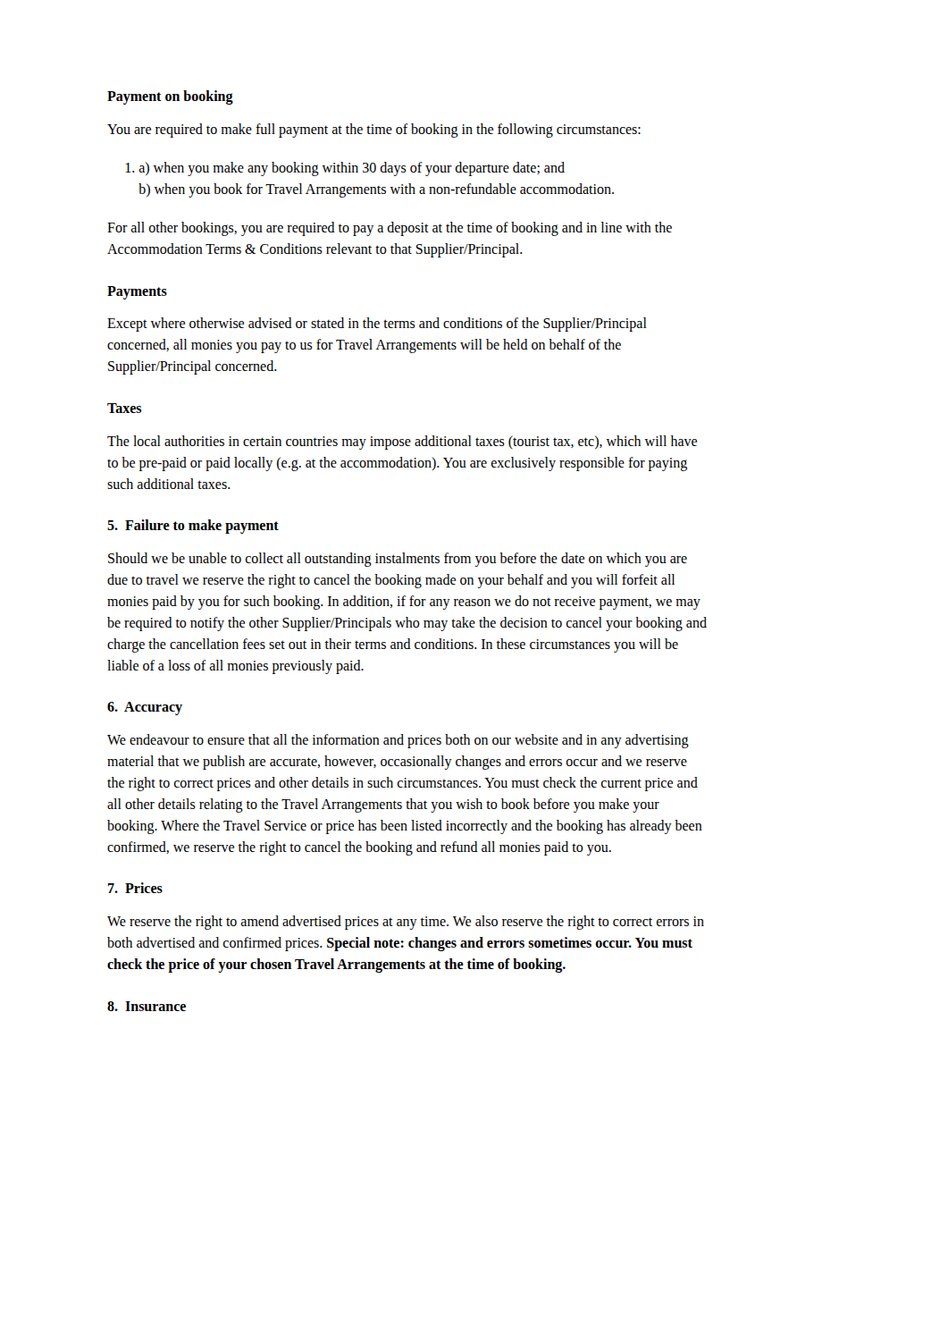Payment on booking
You are required to make full payment at the time of booking in the following circumstances:
a) when you make any booking within 30 days of your departure date; and b) when you book for Travel Arrangements with a non-refundable accommodation.
For all other bookings, you are required to pay a deposit at the time of booking and in line with the Accommodation Terms & Conditions relevant to that Supplier/Principal.
Payments
Except where otherwise advised or stated in the terms and conditions of the Supplier/Principal concerned, all monies you pay to us for Travel Arrangements will be held on behalf of the Supplier/Principal concerned.
Taxes
The local authorities in certain countries may impose additional taxes (tourist tax, etc), which will have to be pre-paid or paid locally (e.g. at the accommodation). You are exclusively responsible for paying such additional taxes.
5. Failure to make payment
Should we be unable to collect all outstanding instalments from you before the date on which you are due to travel we reserve the right to cancel the booking made on your behalf and you will forfeit all monies paid by you for such booking. In addition, if for any reason we do not receive payment, we may be required to notify the other Supplier/Principals who may take the decision to cancel your booking and charge the cancellation fees set out in their terms and conditions. In these circumstances you will be liable of a loss of all monies previously paid.
6. Accuracy
We endeavour to ensure that all the information and prices both on our website and in any advertising material that we publish are accurate, however, occasionally changes and errors occur and we reserve the right to correct prices and other details in such circumstances. You must check the current price and all other details relating to the Travel Arrangements that you wish to book before you make your booking. Where the Travel Service or price has been listed incorrectly and the booking has already been confirmed, we reserve the right to cancel the booking and refund all monies paid to you.
7. Prices
We reserve the right to amend advertised prices at any time. We also reserve the right to correct errors in both advertised and confirmed prices. Special note: changes and errors sometimes occur. You must check the price of your chosen Travel Arrangements at the time of booking.
8. Insurance